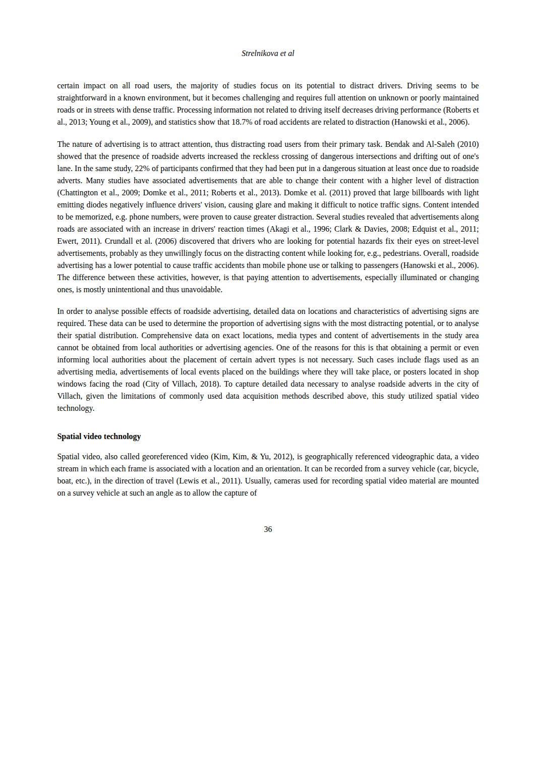Strelnikova et al
certain impact on all road users, the majority of studies focus on its potential to distract drivers. Driving seems to be straightforward in a known environment, but it becomes challenging and requires full attention on unknown or poorly maintained roads or in streets with dense traffic. Processing information not related to driving itself decreases driving performance (Roberts et al., 2013; Young et al., 2009), and statistics show that 18.7% of road accidents are related to distraction (Hanowski et al., 2006).
The nature of advertising is to attract attention, thus distracting road users from their primary task. Bendak and Al-Saleh (2010) showed that the presence of roadside adverts increased the reckless crossing of dangerous intersections and drifting out of one's lane. In the same study, 22% of participants confirmed that they had been put in a dangerous situation at least once due to roadside adverts. Many studies have associated advertisements that are able to change their content with a higher level of distraction (Chattington et al., 2009; Domke et al., 2011; Roberts et al., 2013). Domke et al. (2011) proved that large billboards with light emitting diodes negatively influence drivers' vision, causing glare and making it difficult to notice traffic signs. Content intended to be memorized, e.g. phone numbers, were proven to cause greater distraction. Several studies revealed that advertisements along roads are associated with an increase in drivers' reaction times (Akagi et al., 1996; Clark & Davies, 2008; Edquist et al., 2011; Ewert, 2011). Crundall et al. (2006) discovered that drivers who are looking for potential hazards fix their eyes on street-level advertisements, probably as they unwillingly focus on the distracting content while looking for, e.g., pedestrians. Overall, roadside advertising has a lower potential to cause traffic accidents than mobile phone use or talking to passengers (Hanowski et al., 2006). The difference between these activities, however, is that paying attention to advertisements, especially illuminated or changing ones, is mostly unintentional and thus unavoidable.
In order to analyse possible effects of roadside advertising, detailed data on locations and characteristics of advertising signs are required. These data can be used to determine the proportion of advertising signs with the most distracting potential, or to analyse their spatial distribution. Comprehensive data on exact locations, media types and content of advertisements in the study area cannot be obtained from local authorities or advertising agencies. One of the reasons for this is that obtaining a permit or even informing local authorities about the placement of certain advert types is not necessary. Such cases include flags used as an advertising media, advertisements of local events placed on the buildings where they will take place, or posters located in shop windows facing the road (City of Villach, 2018). To capture detailed data necessary to analyse roadside adverts in the city of Villach, given the limitations of commonly used data acquisition methods described above, this study utilized spatial video technology.
Spatial video technology
Spatial video, also called georeferenced video (Kim, Kim, & Yu, 2012), is geographically referenced videographic data, a video stream in which each frame is associated with a location and an orientation. It can be recorded from a survey vehicle (car, bicycle, boat, etc.), in the direction of travel (Lewis et al., 2011). Usually, cameras used for recording spatial video material are mounted on a survey vehicle at such an angle as to allow the capture of
36